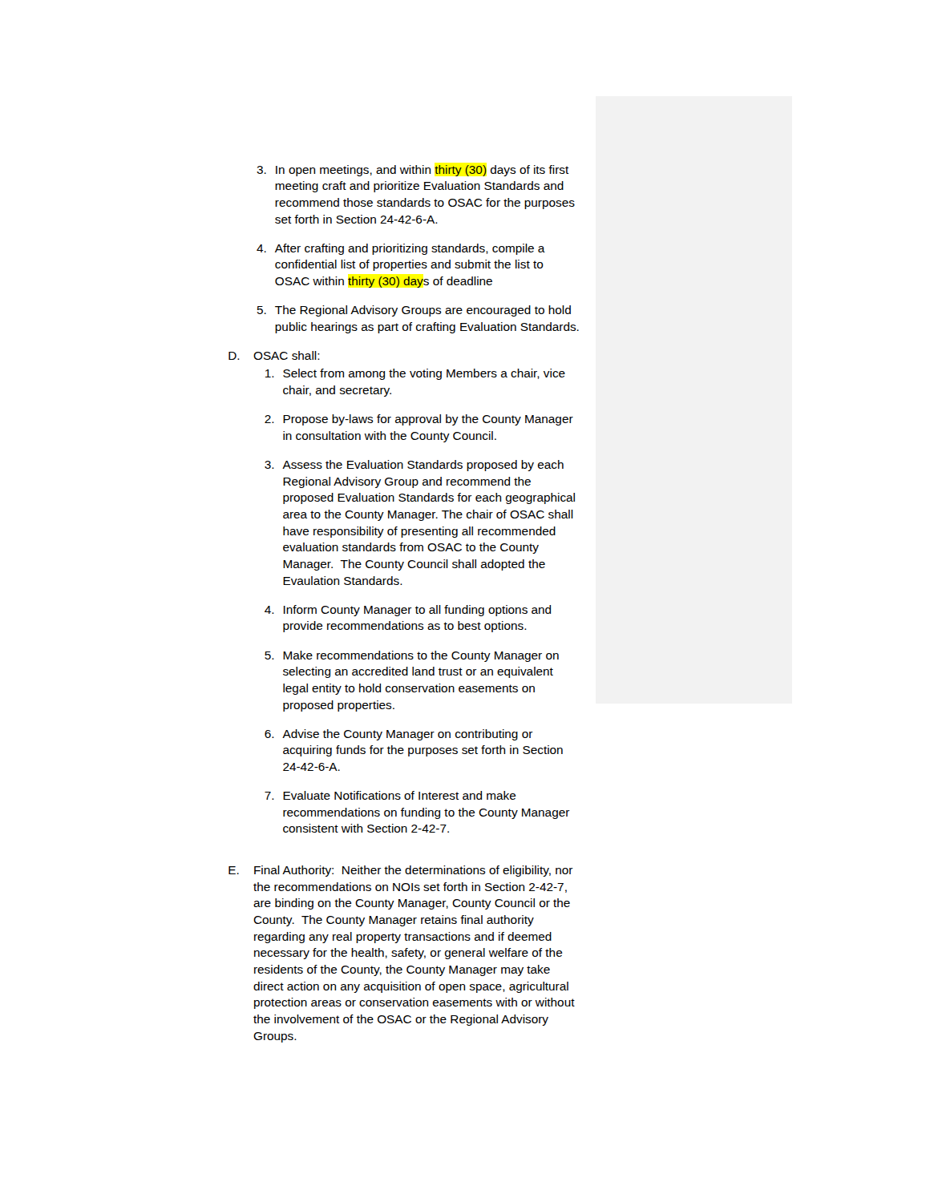In open meetings, and within thirty (30) days of its first meeting craft and prioritize Evaluation Standards and recommend those standards to OSAC for the purposes set forth in Section 24-42-6-A.
After crafting and prioritizing standards, compile a confidential list of properties and submit the list to OSAC within thirty (30) days of deadline
The Regional Advisory Groups are encouraged to hold public hearings as part of crafting Evaluation Standards.
D.
OSAC shall:
Select from among the voting Members a chair, vice chair, and secretary.
Propose by-laws for approval by the County Manager in consultation with the County Council.
Assess the Evaluation Standards proposed by each Regional Advisory Group and recommend the proposed Evaluation Standards for each geographical area to the County Manager. The chair of OSAC shall have responsibility of presenting all recommended evaluation standards from OSAC to the County Manager. The County Council shall adopted the Evaulation Standards.
Inform County Manager to all funding options and provide recommendations as to best options.
Make recommendations to the County Manager on selecting an accredited land trust or an equivalent legal entity to hold conservation easements on proposed properties.
Advise the County Manager on contributing or acquiring funds for the purposes set forth in Section 24-42-6-A.
Evaluate Notifications of Interest and make recommendations on funding to the County Manager consistent with Section 2-42-7.
E.
Final Authority: Neither the determinations of eligibility, nor the recommendations on NOIs set forth in Section 2-42-7, are binding on the County Manager, County Council or the County. The County Manager retains final authority regarding any real property transactions and if deemed necessary for the health, safety, or general welfare of the residents of the County, the County Manager may take direct action on any acquisition of open space, agricultural protection areas or conservation easements with or without the involvement of the OSAC or the Regional Advisory Groups.